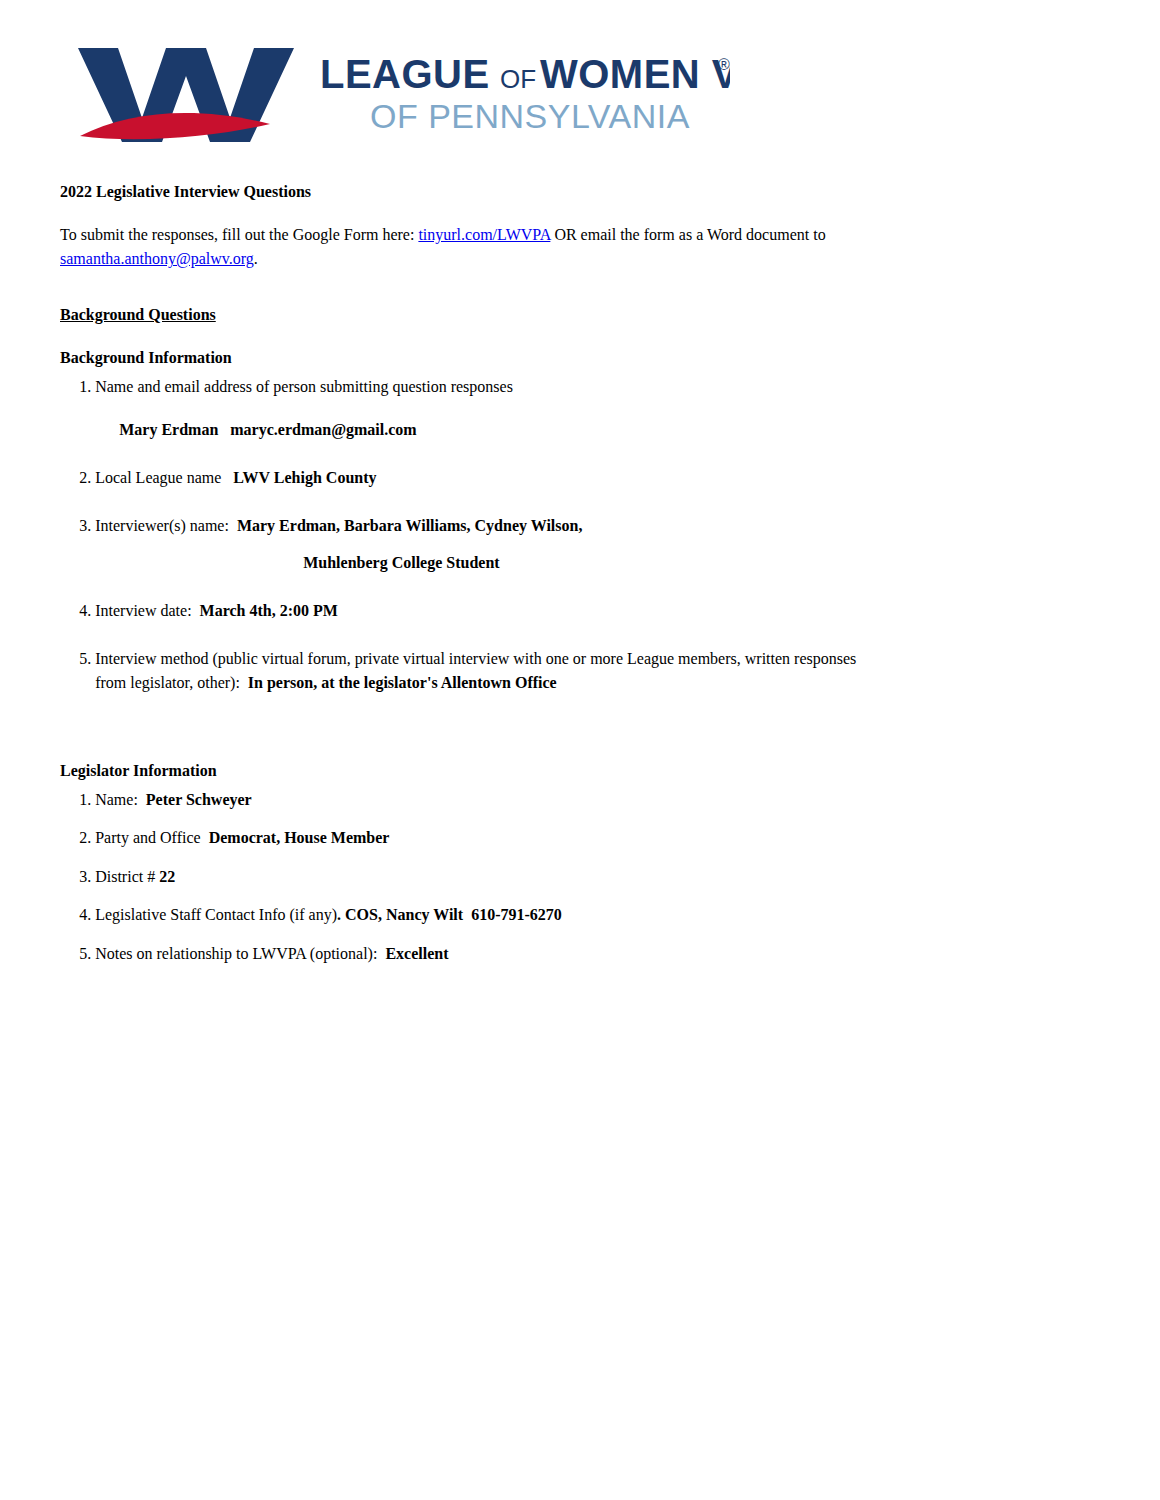LEAGUE OF WOMEN VOTERS ® OF PENNSYLVANIA
2022 Legislative Interview Questions
To submit the responses, fill out the Google Form here: tinyurl.com/LWVPA OR email the form as a Word document to samantha.anthony@palwv.org.
Background Questions
Background Information
Name and email address of person submitting question responses Mary Erdman maryc.erdman@gmail.com
Local League name LWV Lehigh County
Interviewer(s) name: Mary Erdman, Barbara Williams, Cydney Wilson, Muhlenberg College Student
Interview date: March 4th, 2:00 PM
Interview method (public virtual forum, private virtual interview with one or more League members, written responses from legislator, other): In person, at the legislator's Allentown Office
Legislator Information
Name: Peter Schweyer
Party and Office Democrat, House Member
District # 22
Legislative Staff Contact Info (if any). COS, Nancy Wilt 610-791-6270
Notes on relationship to LWVPA (optional): Excellent